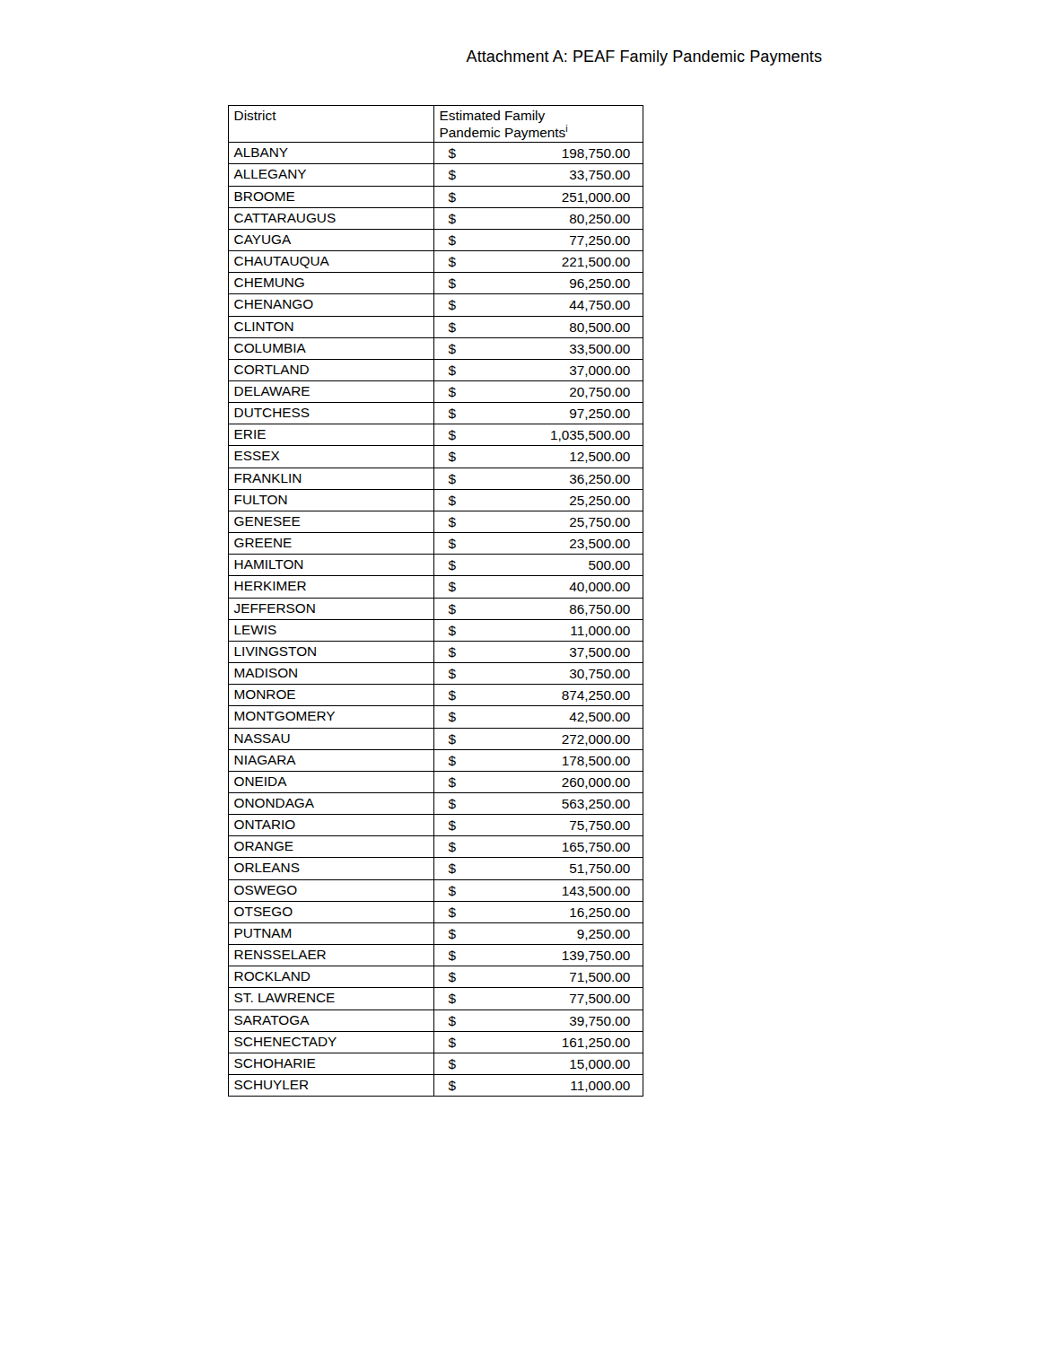Attachment A: PEAF Family Pandemic Payments
| District | Estimated Family Pandemic Payments i |
| --- | --- |
| ALBANY | $ 198,750.00 |
| ALLEGANY | $ 33,750.00 |
| BROOME | $ 251,000.00 |
| CATTARAUGUS | $ 80,250.00 |
| CAYUGA | $ 77,250.00 |
| CHAUTAUQUA | $ 221,500.00 |
| CHEMUNG | $ 96,250.00 |
| CHENANGO | $ 44,750.00 |
| CLINTON | $ 80,500.00 |
| COLUMBIA | $ 33,500.00 |
| CORTLAND | $ 37,000.00 |
| DELAWARE | $ 20,750.00 |
| DUTCHESS | $ 97,250.00 |
| ERIE | $ 1,035,500.00 |
| ESSEX | $ 12,500.00 |
| FRANKLIN | $ 36,250.00 |
| FULTON | $ 25,250.00 |
| GENESEE | $ 25,750.00 |
| GREENE | $ 23,500.00 |
| HAMILTON | $ 500.00 |
| HERKIMER | $ 40,000.00 |
| JEFFERSON | $ 86,750.00 |
| LEWIS | $ 11,000.00 |
| LIVINGSTON | $ 37,500.00 |
| MADISON | $ 30,750.00 |
| MONROE | $ 874,250.00 |
| MONTGOMERY | $ 42,500.00 |
| NASSAU | $ 272,000.00 |
| NIAGARA | $ 178,500.00 |
| ONEIDA | $ 260,000.00 |
| ONONDAGA | $ 563,250.00 |
| ONTARIO | $ 75,750.00 |
| ORANGE | $ 165,750.00 |
| ORLEANS | $ 51,750.00 |
| OSWEGO | $ 143,500.00 |
| OTSEGO | $ 16,250.00 |
| PUTNAM | $ 9,250.00 |
| RENSSELAER | $ 139,750.00 |
| ROCKLAND | $ 71,500.00 |
| ST. LAWRENCE | $ 77,500.00 |
| SARATOGA | $ 39,750.00 |
| SCHENECTADY | $ 161,250.00 |
| SCHOHARIE | $ 15,000.00 |
| SCHUYLER | $ 11,000.00 |